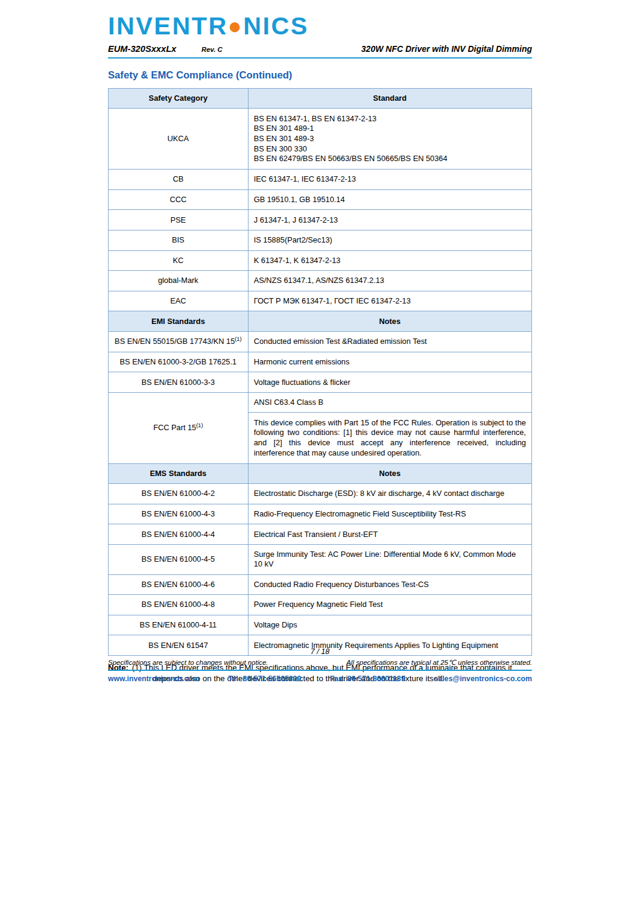INVENTR●NICS
EUM-320SxxxLx Rev. C
320W NFC Driver with INV Digital Dimming
Safety & EMC Compliance (Continued)
| Safety Category | Standard |
| --- | --- |
| UKCA | BS EN 61347-1, BS EN 61347-2-13 BS EN 301 489-1 BS EN 301 489-3 BS EN 300 330 BS EN 62479/BS EN 50663/BS EN 50665/BS EN 50364 |
| CB | IEC 61347-1, IEC 61347-2-13 |
| CCC | GB 19510.1, GB 19510.14 |
| PSE | J 61347-1, J 61347-2-13 |
| BIS | IS 15885(Part2/Sec13) |
| KC | K 61347-1, K 61347-2-13 |
| global-Mark | AS/NZS 61347.1, AS/NZS 61347.2.13 |
| EAC | ГОСТ Р МЭК 61347-1, ГОСТ IEC 61347-2-13 |
| EMI Standards | Notes |
| BS EN/EN 55015/GB 17743/KN 15 (1) | Conducted emission Test &Radiated emission Test |
| BS EN/EN 61000-3-2/GB 17625.1 | Harmonic current emissions |
| BS EN/EN 61000-3-3 | Voltage fluctuations & flicker |
| FCC Part 15 (1) | ANSI C63.4 Class B |
| This device complies with Part 15 of the FCC Rules. Operation is subject to the following two conditions: [1] this device may not cause harmful interference, and [2] this device must accept any interference received, including interference that may cause undesired operation. |
| EMS Standards | Notes |
| BS EN/EN 61000-4-2 | Electrostatic Discharge (ESD): 8 kV air discharge, 4 kV contact discharge |
| BS EN/EN 61000-4-3 | Radio-Frequency Electromagnetic Field Susceptibility Test-RS |
| BS EN/EN 61000-4-4 | Electrical Fast Transient / Burst-EFT |
| BS EN/EN 61000-4-5 | Surge Immunity Test: AC Power Line: Differential Mode 6 kV, Common Mode 10 kV |
| BS EN/EN 61000-4-6 | Conducted Radio Frequency Disturbances Test-CS |
| BS EN/EN 61000-4-8 | Power Frequency Magnetic Field Test |
| BS EN/EN 61000-4-11 | Voltage Dips |
| BS EN/EN 61547 | Electromagnetic Immunity Requirements Applies To Lighting Equipment |
Note: (1) This LED driver meets the EMI specifications above, but EMI performance of a luminaire that contains it depends also on the other devices connected to the driver and on the fixture itself.
7 / 18
Specifications are subject to changes without notice. All specifications are typical at 25℃ unless otherwise stated.
www.inventronics-co.com Tel: 86-571-56565800 Fax: 86-571-86601139 sales@inventronics-co.com